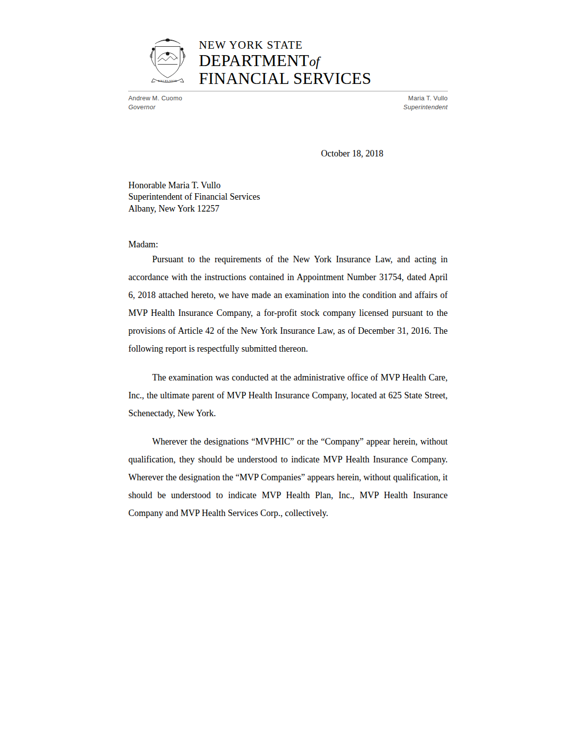EXCELSIOR
NEW YORK STATE
DEPARTMENTof
FINANCIAL SERVICES
Andrew M. Cuomo
Governor
Maria T. Vullo
Superintendent
October 18, 2018
Honorable Maria T. Vullo
Superintendent of Financial Services
Albany, New York 12257
Madam:
Pursuant to the requirements of the New York Insurance Law, and acting in accordance with the instructions contained in Appointment Number 31754, dated April 6, 2018 attached hereto, we have made an examination into the condition and affairs of MVP Health Insurance Company, a for-profit stock company licensed pursuant to the provisions of Article 42 of the New York Insurance Law, as of December 31, 2016. The following report is respectfully submitted thereon.
The examination was conducted at the administrative office of MVP Health Care, Inc., the ultimate parent of MVP Health Insurance Company, located at 625 State Street, Schenectady, New York.
Wherever the designations “MVPHIC” or the “Company” appear herein, without qualification, they should be understood to indicate MVP Health Insurance Company. Wherever the designation the “MVP Companies” appears herein, without qualification, it should be understood to indicate MVP Health Plan, Inc., MVP Health Insurance Company and MVP Health Services Corp., collectively.